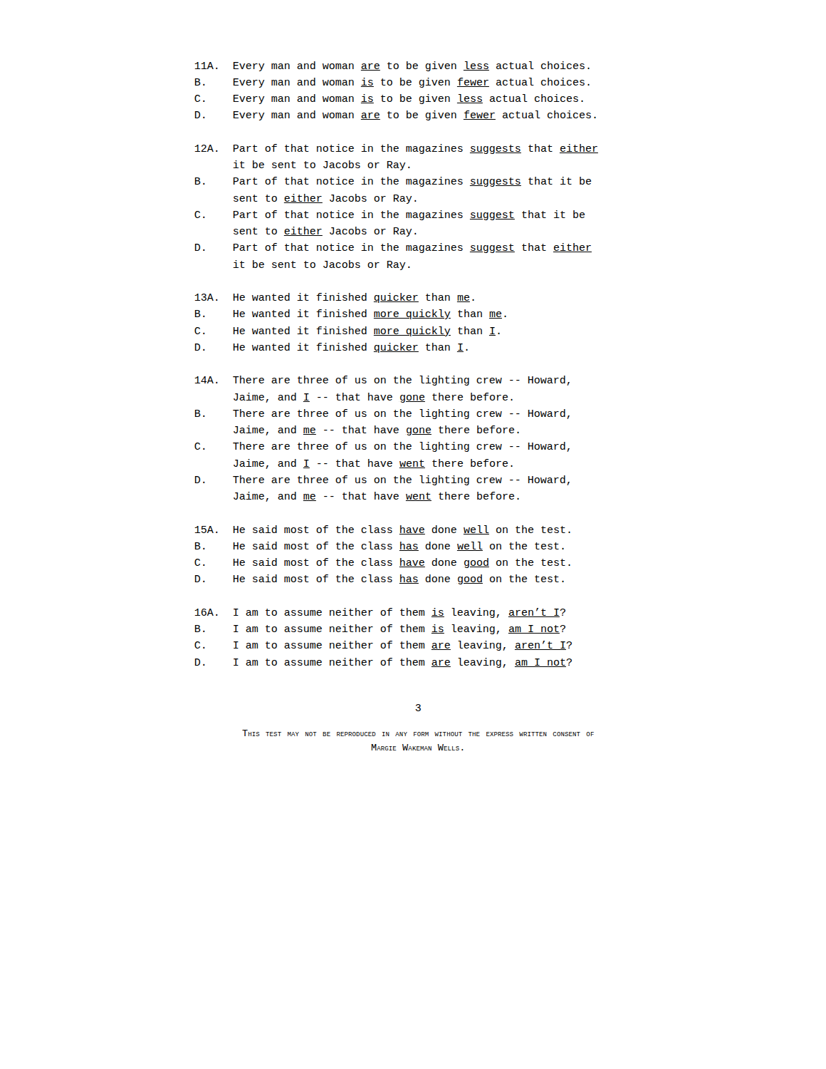| 11A. | Every man and woman are to be given less actual choices. |
| B. | Every man and woman is to be given fewer actual choices. |
| C. | Every man and woman is to be given less actual choices. |
| D. | Every man and woman are to be given fewer actual choices. |
| 12A. | Part of that notice in the magazines suggests that either it be sent to Jacobs or Ray. |
| B. | Part of that notice in the magazines suggests that it be sent to either Jacobs or Ray. |
| C. | Part of that notice in the magazines suggest that it be sent to either Jacobs or Ray. |
| D. | Part of that notice in the magazines suggest that either it be sent to Jacobs or Ray. |
| 13A. | He wanted it finished quicker than me . |
| B. | He wanted it finished more quickly than me . |
| C. | He wanted it finished more quickly than I . |
| D. | He wanted it finished quicker than I . |
| 14A. | There are three of us on the lighting crew -- Howard, Jaime, and I -- that have gone there before. |
| B. | There are three of us on the lighting crew -- Howard, Jaime, and me -- that have gone there before. |
| C. | There are three of us on the lighting crew -- Howard, Jaime, and I -- that have went there before. |
| D. | There are three of us on the lighting crew -- Howard, Jaime, and me -- that have went there before. |
| 15A. | He said most of the class have done well on the test. |
| B. | He said most of the class has done well on the test. |
| C. | He said most of the class have done good on the test. |
| D. | He said most of the class has done good on the test. |
| 16A. | I am to assume neither of them is leaving, aren’t I ? |
| B. | I am to assume neither of them is leaving, am I not ? |
| C. | I am to assume neither of them are leaving, aren’t I ? |
| D. | I am to assume neither of them are leaving, am I not ? |
3
This test may not be reproduced in any form without the express written consent of
Margie Wakeman Wells.